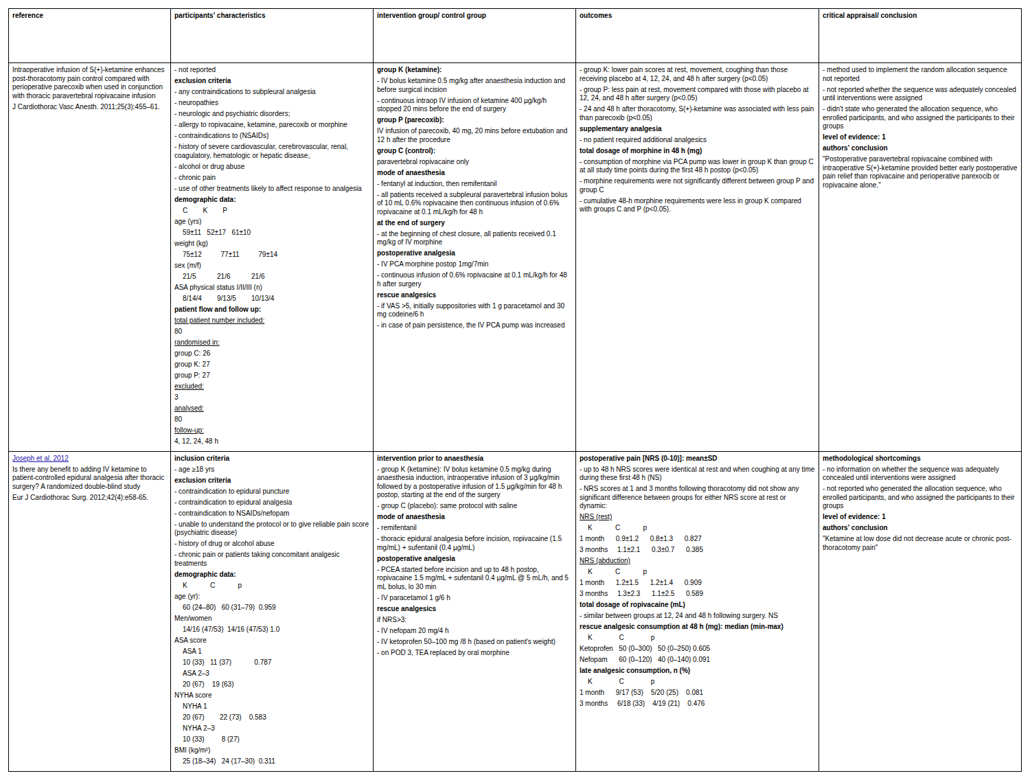| reference | participants' characteristics | intervention group/ control group | outcomes | critical appraisal/ conclusion |
| --- | --- | --- | --- | --- |
| Intraoperative infusion of S(+)-ketamine enhances post-thoracotomy pain control compared with perioperative parecoxib when used in conjunction with thoracic paravertebral ropivacaine infusion J Cardiothorac Vasc Anesth. 2011;25(3):455–61. | - not reported exclusion criteria - any contraindications to subpleural analgesia - neuropathies - neurologic and psychiatric disorders; - allergy to ropivacaine, ketamine, parecoxib or morphine - contraindications to (NSAIDs) - history of severe cardiovascular, cerebrovascular, renal, coagulatory, hematologic or hepatic disease, - alcohol or drug abuse - chronic pain - use of other treatments likely to affect response to analgesia demographic data: C K P age (yrs) 59±11 52±17 61±10 weight (kg) 75±12 77±11 79±14 sex (m/f) 21/5 21/6 21/6 ASA physical status I/II/III (n) 8/14/4 9/13/5 10/13/4 patient flow and follow up: total patient number included: 80 randomised in: group C: 26 group K: 27 group P: 27 excluded: 3 analysed: 80 follow-up: 4, 12, 24, 48 h | group K (ketamine): - IV bolus ketamine 0.5 mg/kg after anaesthesia induction and before surgical incision - continuous intraop IV infusion of ketamine 400 µg/kg/h stopped 20 mins before the end of surgery group P (parecoxib): IV infusion of parecoxib, 40 mg, 20 mins before extubation and 12 h after the procedure group C (control): paravertebral ropivacaine only mode of anaesthesia - fentanyl at induction, then remifentanil - all patients received a subpleural paravertebral infusion bolus of 10 mL 0.6% ropivacaine then continuous infusion of 0.6% ropivacaine at 0.1 mL/kg/h for 48 h at the end of surgery - at the beginning of chest closure, all patients received 0.1 mg/kg of IV morphine postoperative analgesia - IV PCA morphine postop 1mg/7min - continuous infusion of 0.6% ropivacaine at 0.1 mL/kg/h for 48 h after surgery rescue analgesics - if VAS >5, initially suppositories with 1 g paracetamol and 30 mg codeine/6 h - in case of pain persistence, the IV PCA pump was increased | - group K: lower pain scores at rest, movement, coughing than those receiving placebo at 4, 12, 24, and 48 h after surgery (p<0.05) - group P: less pain at rest, movement compared with those with placebo at 12, 24, and 48 h after surgery (p<0.05) - 24 and 48 h after thoracotomy, S(+)-ketamine was associated with less pain than parecoxib (p<0.05) supplementary analgesia - no patient required additional analgesics total dosage of morphine in 48 h (mg) - consumption of morphine via PCA pump was lower in group K than group C at all study time points during the first 48 h postop (p<0.05) - morphine requirements were not significantly different between group P and group C - cumulative 48-h morphine requirements were less in group K compared with groups C and P (p<0.05). | - method used to implement the random allocation sequence not reported - not reported whether the sequence was adequately concealed until interventions were assigned - didn't state who generated the allocation sequence, who enrolled participants, and who assigned the participants to their groups level of evidence: 1 authors' conclusion "Postoperative paravertebral ropivacaine combined with intraoperative S(+)-ketamine provided better early postoperative pain relief than ropivacaine and perioperative parexocib or ropivacaine alone." |
| Joseph et al. 2012 Is there any benefit to adding IV ketamine to patient-controlled epidural analgesia after thoracic surgery? A randomized double-blind study Eur J Cardiothorac Surg. 2012;42(4):e58-65. | inclusion criteria - age ≥18 yrs exclusion criteria - contraindication to epidural puncture - contraindication to epidural analgesia - contraindication to NSAIDs/nefopam - unable to understand the protocol or to give reliable pain score (psychiatric disease) - history of drug or alcohol abuse - chronic pain or patients taking concomitant analgesic treatments demographic data: K C p age (yr): 60 (24–80) 60 (31–79) 0.959 Men/women 14/16 (47/53) 14/16 (47/53) 1.0 ASA score ASA 1 10 (33) 11 (37) 0.787 ASA 2–3 20 (67) 19 (63) NYHA score NYHA 1 20 (67) 22 (73) 0.583 NYHA 2–3 10 (33) 8 (27) BMI (kg/m²) 25 (18–34) 24 (17–30) 0.311 | intervention prior to anaesthesia - group K (ketamine): IV bolus ketamine 0.5 mg/kg during anaesthesia induction, intraoperative infusion of 3 µg/kg/min followed by a postoperative infusion of 1.5 µg/kg/min for 48 h postop, starting at the end of the surgery - group C (placebo): same protocol with saline mode of anaesthesia - remifentanil - thoracic epidural analgesia before incision, ropivacaine (1.5 mg/mL) + sufentanil (0.4 µg/mL) postoperative analgesia - PCEA started before incision and up to 48 h postop, ropivacaine 1.5 mg/mL + sufentanil 0.4 µg/mL @ 5 mL/h, and 5 mL bolus, lo 30 min - IV paracetamol 1 g/6 h rescue analgesics if NRS>3: - IV nefopam 20 mg/4 h - IV ketoprofen 50–100 mg /8 h (based on patient's weight) - on POD 3, TEA replaced by oral morphine | postoperative pain [NRS (0-10)]: mean±SD - up to 48 h NRS scores were identical at rest and when coughing at any time during these first 48 h (NS) - NRS scores at 1 and 3 months following thoracotomy did not show any significant difference between groups for either NRS score at rest or dynamic: NRS (rest) K C p 1 month 0.9±1.2 0.8±1.3 0.827 3 months 1.1±2.1 0.3±0.7 0.385 NRS (abduction) K C p 1 month 1.2±1.5 1.2±1.4 0.909 3 months 1.3±2.3 1.1±2.5 0.589 total dosage of ropivacaine (mL) - similar between groups at 12, 24 and 48 h following surgery. NS rescue analgesic consumption at 48 h (mg): median (min-max) K C p Ketoprofen 50 (0–300) 50 (0–250) 0.605 Nefopam 60 (0–120) 40 (0–140) 0.091 late analgesic consumption, n (%) K C p 1 month 9/17 (53) 5/20 (25) 0.081 3 months 6/18 (33) 4/19 (21) 0.476 | methodological shortcomings - no information on whether the sequence was adequately concealed until interventions were assigned - not reported who generated the allocation sequence, who enrolled participants, and who assigned the participants to their groups level of evidence: 1 authors' conclusion "Ketamine at low dose did not decrease acute or chronic post-thoracotomy pain" |